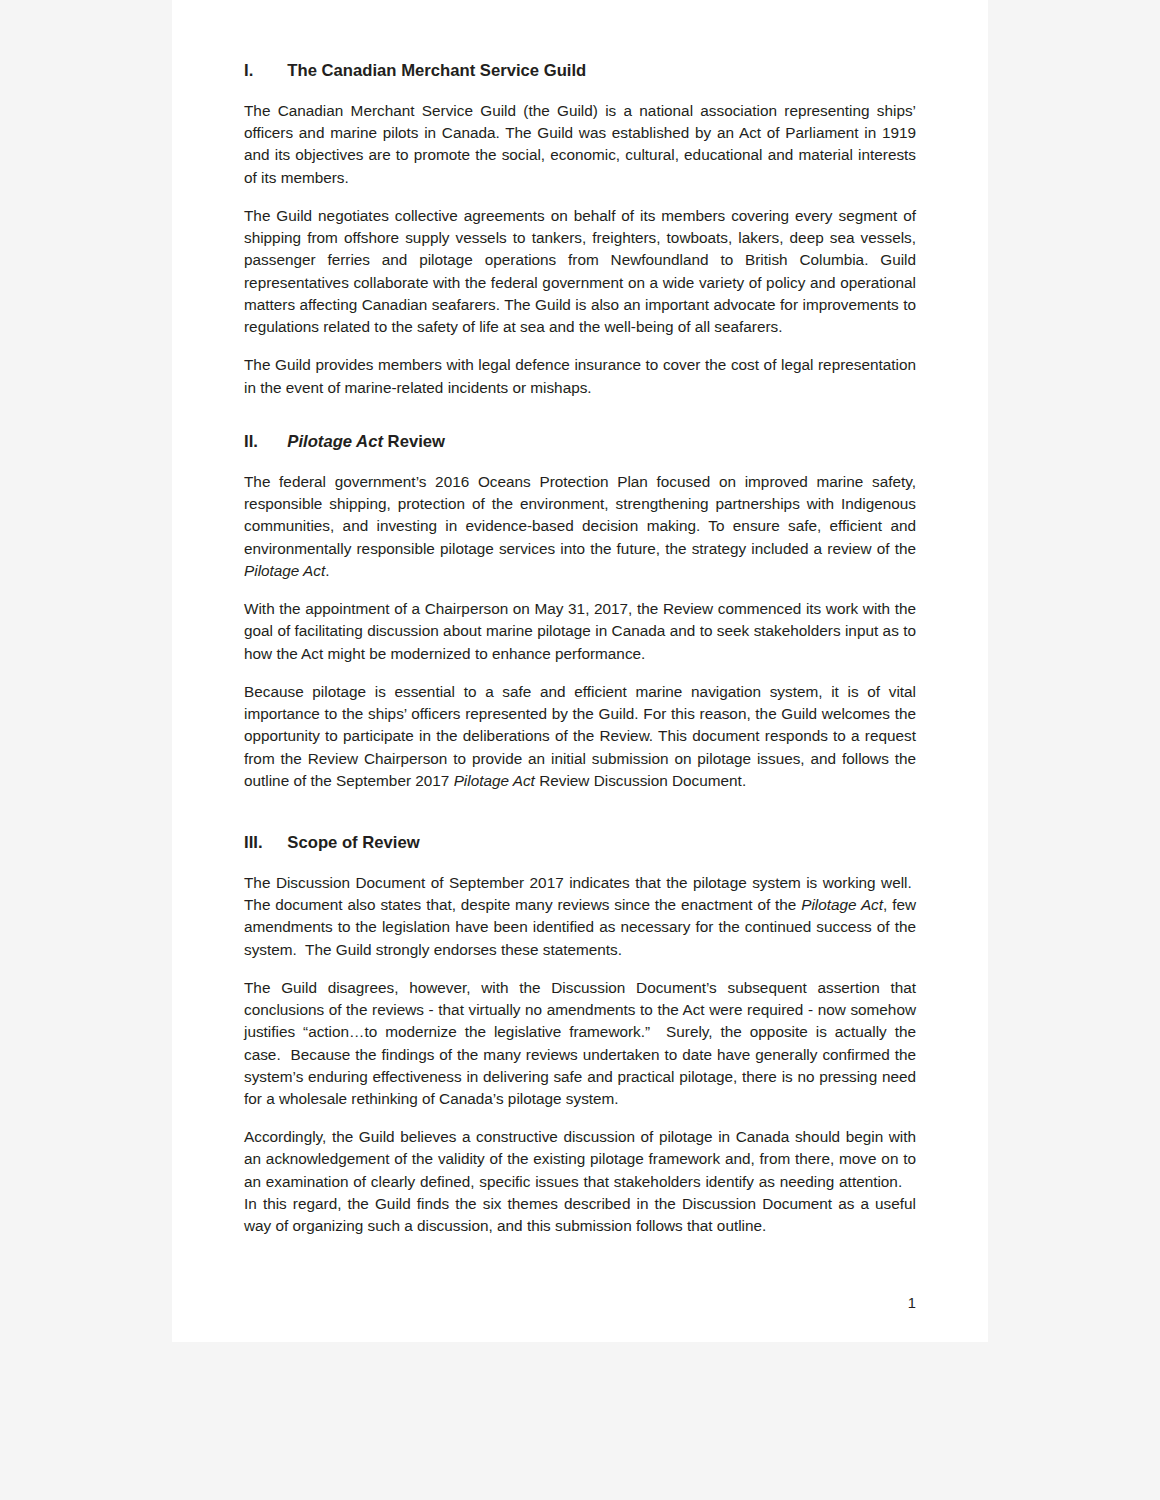I. The Canadian Merchant Service Guild
The Canadian Merchant Service Guild (the Guild) is a national association representing ships’ officers and marine pilots in Canada. The Guild was established by an Act of Parliament in 1919 and its objectives are to promote the social, economic, cultural, educational and material interests of its members.
The Guild negotiates collective agreements on behalf of its members covering every segment of shipping from offshore supply vessels to tankers, freighters, towboats, lakers, deep sea vessels, passenger ferries and pilotage operations from Newfoundland to British Columbia. Guild representatives collaborate with the federal government on a wide variety of policy and operational matters affecting Canadian seafarers. The Guild is also an important advocate for improvements to regulations related to the safety of life at sea and the well-being of all seafarers.
The Guild provides members with legal defence insurance to cover the cost of legal representation in the event of marine-related incidents or mishaps.
II. Pilotage Act Review
The federal government’s 2016 Oceans Protection Plan focused on improved marine safety, responsible shipping, protection of the environment, strengthening partnerships with Indigenous communities, and investing in evidence-based decision making. To ensure safe, efficient and environmentally responsible pilotage services into the future, the strategy included a review of the Pilotage Act.
With the appointment of a Chairperson on May 31, 2017, the Review commenced its work with the goal of facilitating discussion about marine pilotage in Canada and to seek stakeholders input as to how the Act might be modernized to enhance performance.
Because pilotage is essential to a safe and efficient marine navigation system, it is of vital importance to the ships’ officers represented by the Guild. For this reason, the Guild welcomes the opportunity to participate in the deliberations of the Review. This document responds to a request from the Review Chairperson to provide an initial submission on pilotage issues, and follows the outline of the September 2017 Pilotage Act Review Discussion Document.
III. Scope of Review
The Discussion Document of September 2017 indicates that the pilotage system is working well. The document also states that, despite many reviews since the enactment of the Pilotage Act, few amendments to the legislation have been identified as necessary for the continued success of the system. The Guild strongly endorses these statements.
The Guild disagrees, however, with the Discussion Document’s subsequent assertion that conclusions of the reviews - that virtually no amendments to the Act were required - now somehow justifies “action…to modernize the legislative framework.” Surely, the opposite is actually the case. Because the findings of the many reviews undertaken to date have generally confirmed the system’s enduring effectiveness in delivering safe and practical pilotage, there is no pressing need for a wholesale rethinking of Canada’s pilotage system.
Accordingly, the Guild believes a constructive discussion of pilotage in Canada should begin with an acknowledgement of the validity of the existing pilotage framework and, from there, move on to an examination of clearly defined, specific issues that stakeholders identify as needing attention. In this regard, the Guild finds the six themes described in the Discussion Document as a useful way of organizing such a discussion, and this submission follows that outline.
1